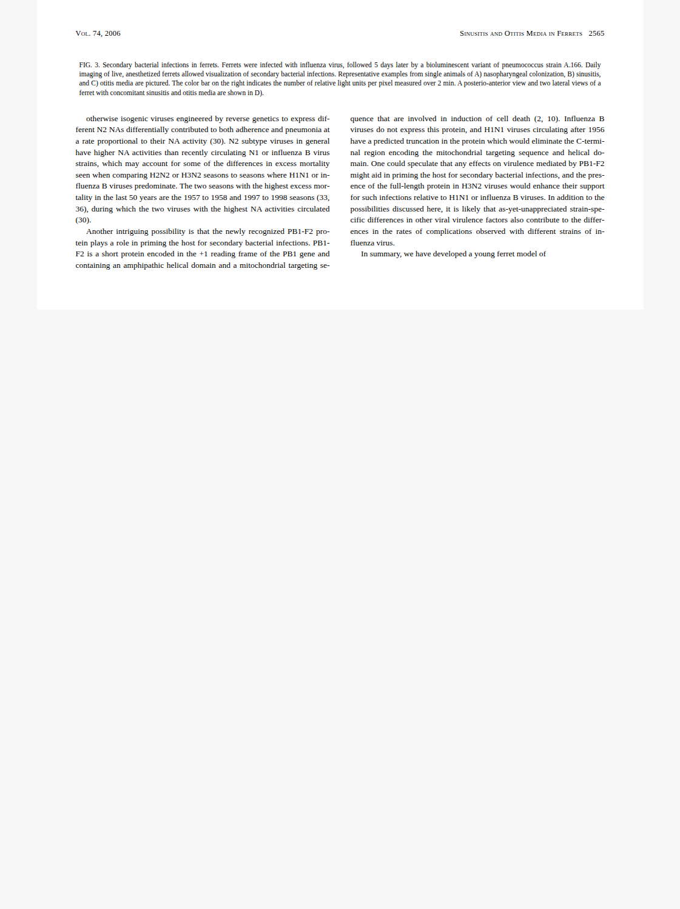Vol. 74, 2006
Sinusitis and Otitis Media in Ferrets 2565
FIG. 3. Secondary bacterial infections in ferrets. Ferrets were infected with influenza virus, followed 5 days later by a bioluminescent variant of pneumococcus strain A.166. Daily imaging of live, anesthetized ferrets allowed visualization of secondary bacterial infections. Representative examples from single animals of A) nasopharyngeal colonization, B) sinusitis, and C) otitis media are pictured. The color bar on the right indicates the number of relative light units per pixel measured over 2 min. A posterio-anterior view and two lateral views of a ferret with concomitant sinusitis and otitis media are shown in D).
otherwise isogenic viruses engineered by reverse genetics to express different N2 NAs differentially contributed to both adherence and pneumonia at a rate proportional to their NA activity (30). N2 subtype viruses in general have higher NA activities than recently circulating N1 or influenza B virus strains, which may account for some of the differences in excess mortality seen when comparing H2N2 or H3N2 seasons to seasons where H1N1 or influenza B viruses predominate. The two seasons with the highest excess mortality in the last 50 years are the 1957 to 1958 and 1997 to 1998 seasons (33, 36), during which the two viruses with the highest NA activities circulated (30).
Another intriguing possibility is that the newly recognized PB1-F2 protein plays a role in priming the host for secondary bacterial infections. PB1-F2 is a short protein encoded in the +1 reading frame of the PB1 gene and containing an amphipathic helical domain and a mitochondrial targeting sequence that are involved in induction of cell death (2, 10). Influenza B viruses do not express this protein, and H1N1 viruses circulating after 1956 have a predicted truncation in the protein which would eliminate the C-terminal region encoding the mitochondrial targeting sequence and helical domain. One could speculate that any effects on virulence mediated by PB1-F2 might aid in priming the host for secondary bacterial infections, and the presence of the full-length protein in H3N2 viruses would enhance their support for such infections relative to H1N1 or influenza B viruses. In addition to the possibilities discussed here, it is likely that as-yet-unappreciated strain-specific differences in other viral virulence factors also contribute to the differences in the rates of complications observed with different strains of influenza virus.
In summary, we have developed a young ferret model of